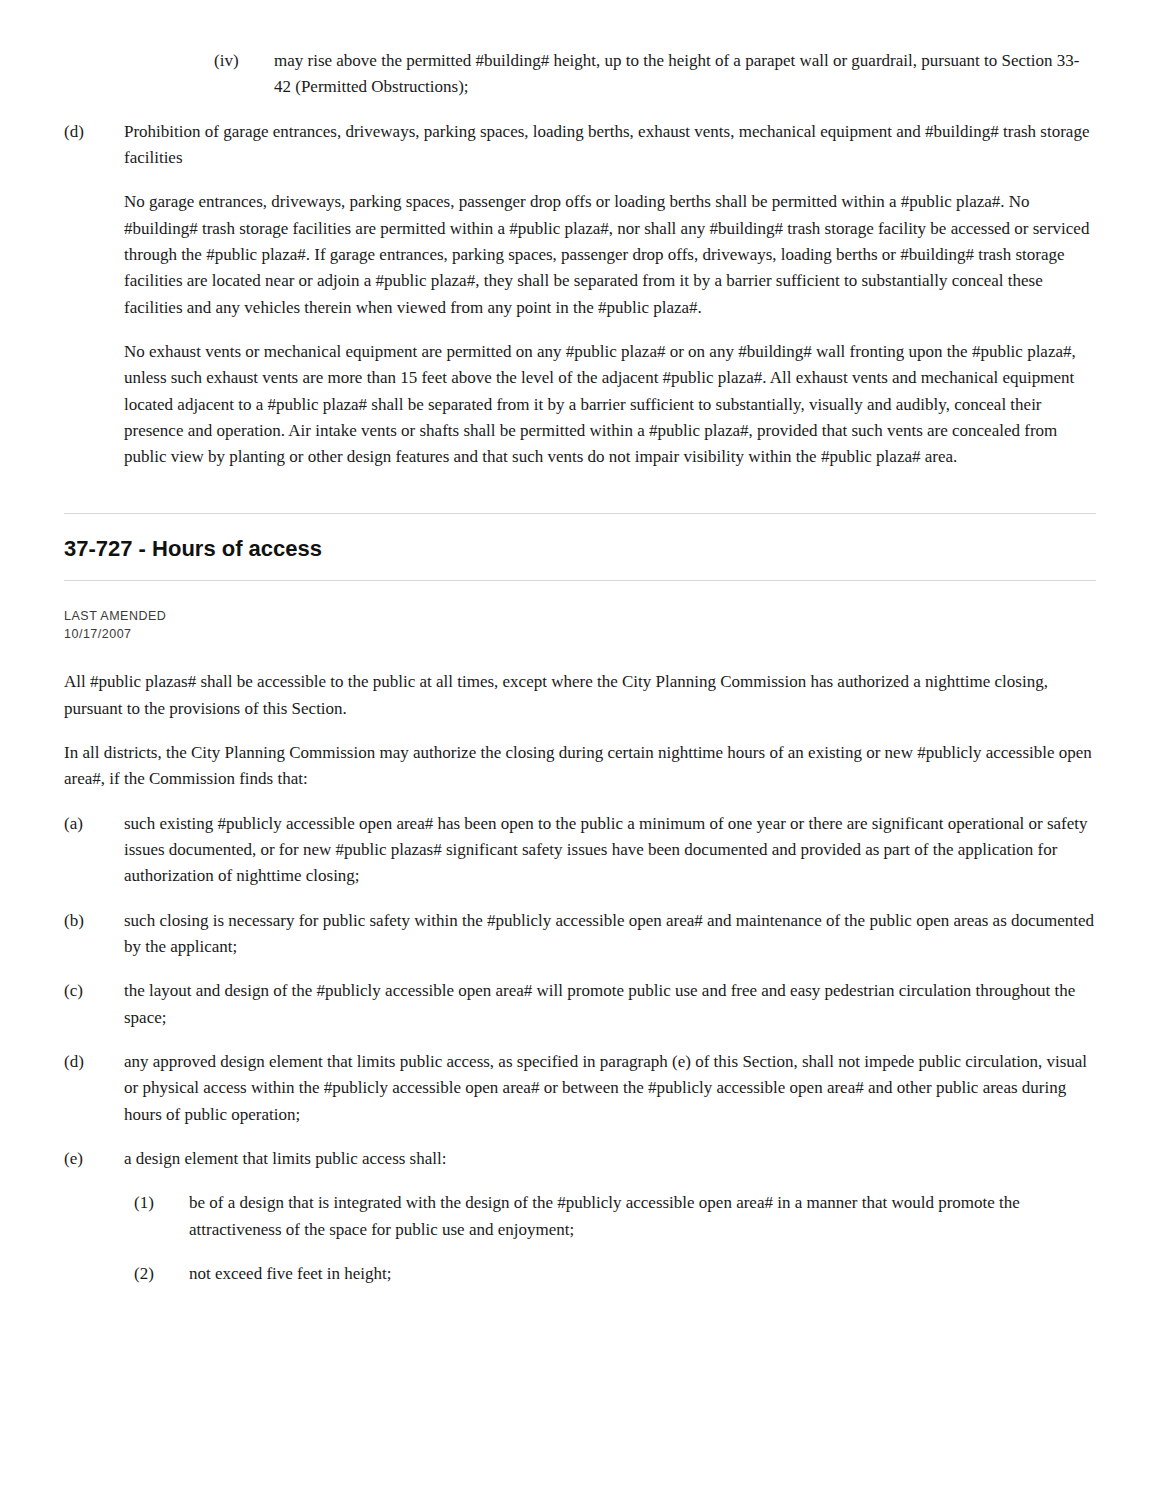(iv)
may rise above the permitted #building# height, up to the height of a parapet wall or guardrail, pursuant to Section 33-42 (Permitted Obstructions);
(d)
Prohibition of garage entrances, driveways, parking spaces, loading berths, exhaust vents, mechanical equipment and #building# trash storage facilities
No garage entrances, driveways, parking spaces, passenger drop offs or loading berths shall be permitted within a #public plaza#. No #building# trash storage facilities are permitted within a #public plaza#, nor shall any #building# trash storage facility be accessed or serviced through the #public plaza#. If garage entrances, parking spaces, passenger drop offs, driveways, loading berths or #building# trash storage facilities are located near or adjoin a #public plaza#, they shall be separated from it by a barrier sufficient to substantially conceal these facilities and any vehicles therein when viewed from any point in the #public plaza#.
No exhaust vents or mechanical equipment are permitted on any #public plaza# or on any #building# wall fronting upon the #public plaza#, unless such exhaust vents are more than 15 feet above the level of the adjacent #public plaza#. All exhaust vents and mechanical equipment located adjacent to a #public plaza# shall be separated from it by a barrier sufficient to substantially, visually and audibly, conceal their presence and operation. Air intake vents or shafts shall be permitted within a #public plaza#, provided that such vents are concealed from public view by planting or other design features and that such vents do not impair visibility within the #public plaza# area.
37-727 - Hours of access
Last Amended 10/17/2007
All #public plazas# shall be accessible to the public at all times, except where the City Planning Commission has authorized a nighttime closing, pursuant to the provisions of this Section.
In all districts, the City Planning Commission may authorize the closing during certain nighttime hours of an existing or new #publicly accessible open area#, if the Commission finds that:
(a)
such existing #publicly accessible open area# has been open to the public a minimum of one year or there are significant operational or safety issues documented, or for new #public plazas# significant safety issues have been documented and provided as part of the application for authorization of nighttime closing;
(b)
such closing is necessary for public safety within the #publicly accessible open area# and maintenance of the public open areas as documented by the applicant;
(c)
the layout and design of the #publicly accessible open area# will promote public use and free and easy pedestrian circulation throughout the space;
(d)
any approved design element that limits public access, as specified in paragraph (e) of this Section, shall not impede public circulation, visual or physical access within the #publicly accessible open area# or between the #publicly accessible open area# and other public areas during hours of public operation;
(e)
a design element that limits public access shall:
(1)
be of a design that is integrated with the design of the #publicly accessible open area# in a manner that would promote the attractiveness of the space for public use and enjoyment;
(2)
not exceed five feet in height;